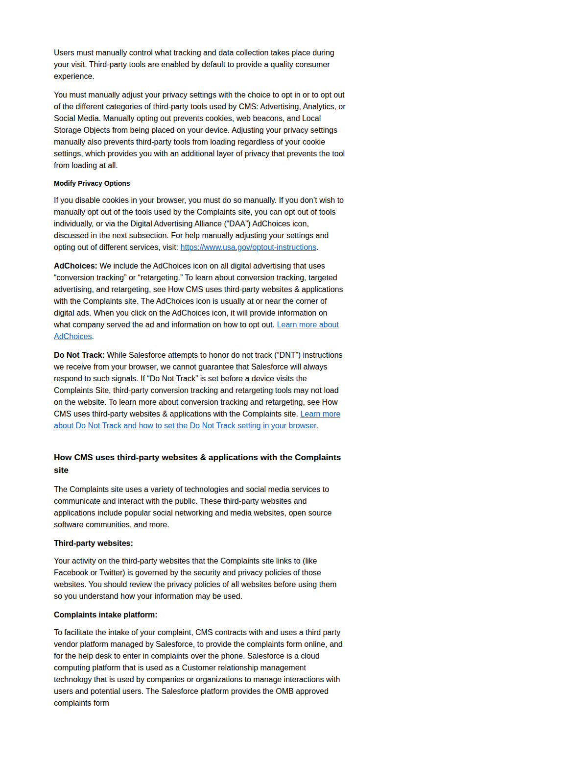Users must manually control what tracking and data collection takes place during your visit. Third-party tools are enabled by default to provide a quality consumer experience.
You must manually adjust your privacy settings with the choice to opt in or to opt out of the different categories of third-party tools used by CMS: Advertising, Analytics, or Social Media. Manually opting out prevents cookies, web beacons, and Local Storage Objects from being placed on your device. Adjusting your privacy settings manually also prevents third-party tools from loading regardless of your cookie settings, which provides you with an additional layer of privacy that prevents the tool from loading at all.
Modify Privacy Options
If you disable cookies in your browser, you must do so manually. If you don’t wish to manually opt out of the tools used by the Complaints site, you can opt out of tools individually, or via the Digital Advertising Alliance (“DAA”) AdChoices icon, discussed in the next subsection. For help manually adjusting your settings and opting out of different services, visit: https://www.usa.gov/optout-instructions.
AdChoices: We include the AdChoices icon on all digital advertising that uses “conversion tracking” or “retargeting.” To learn about conversion tracking, targeted advertising, and retargeting, see How CMS uses third-party websites & applications with the Complaints site. The AdChoices icon is usually at or near the corner of digital ads. When you click on the AdChoices icon, it will provide information on what company served the ad and information on how to opt out. Learn more about AdChoices.
Do Not Track: While Salesforce attempts to honor do not track (“DNT”) instructions we receive from your browser, we cannot guarantee that Salesforce will always respond to such signals. If “Do Not Track” is set before a device visits the Complaints Site, third-party conversion tracking and retargeting tools may not load on the website. To learn more about conversion tracking and retargeting, see How CMS uses third-party websites & applications with the Complaints site. Learn more about Do Not Track and how to set the Do Not Track setting in your browser.
How CMS uses third-party websites & applications with the Complaints site
The Complaints site uses a variety of technologies and social media services to communicate and interact with the public. These third-party websites and applications include popular social networking and media websites, open source software communities, and more.
Third-party websites:
Your activity on the third-party websites that the Complaints site links to (like Facebook or Twitter) is governed by the security and privacy policies of those websites. You should review the privacy policies of all websites before using them so you understand how your information may be used.
Complaints intake platform:
To facilitate the intake of your complaint, CMS contracts with and uses a third party vendor platform managed by Salesforce, to provide the complaints form online, and for the help desk to enter in complaints over the phone. Salesforce is a cloud computing platform that is used as a Customer relationship management technology that is used by companies or organizations to manage interactions with users and potential users. The Salesforce platform provides the OMB approved complaints form